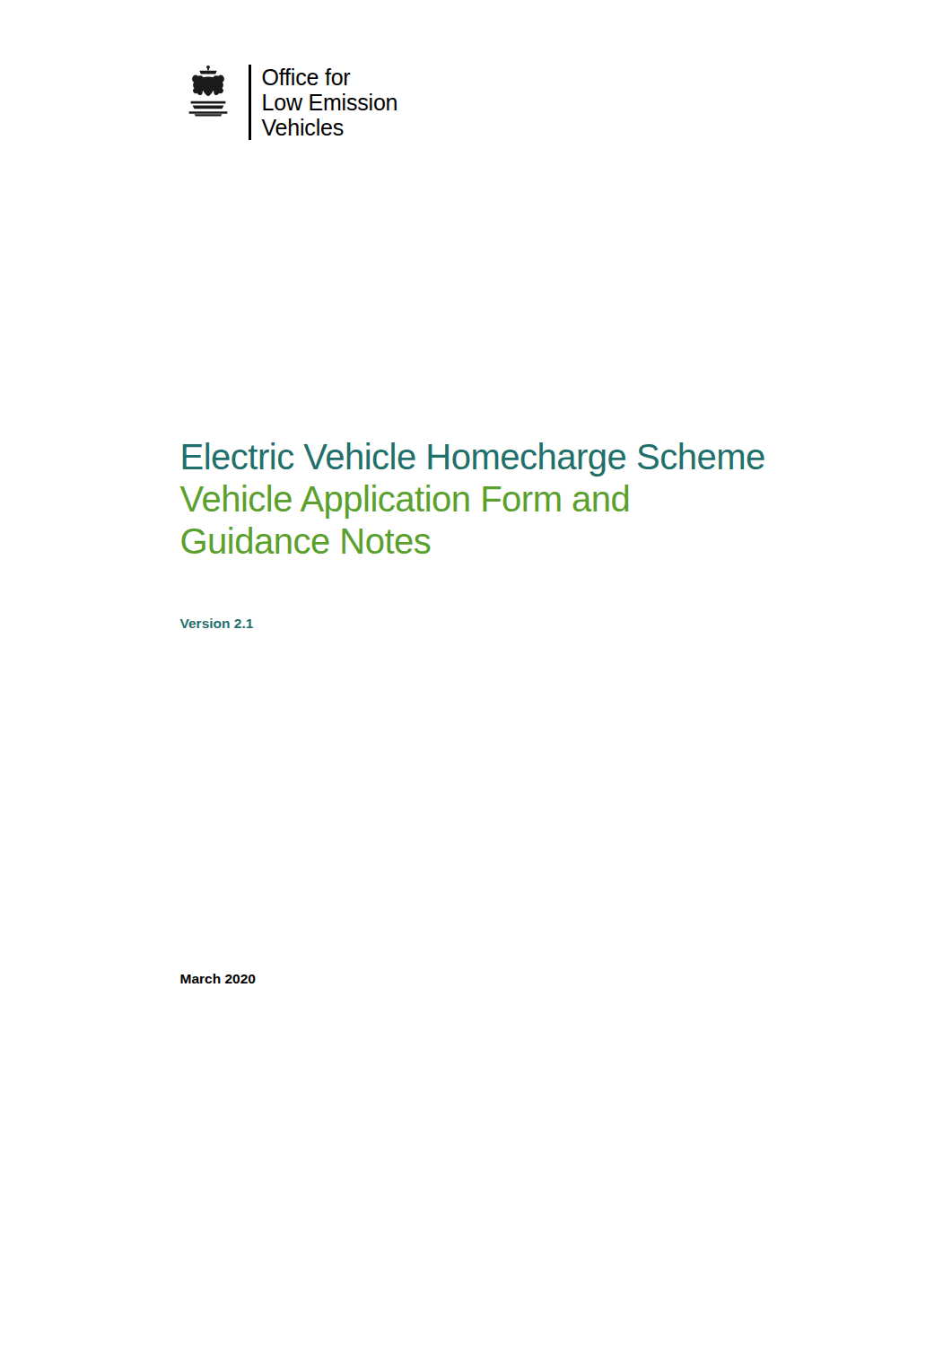Office for
Low Emission
Vehicles
Electric Vehicle Homecharge Scheme Vehicle Application Form and Guidance Notes
Version 2.1
March 2020